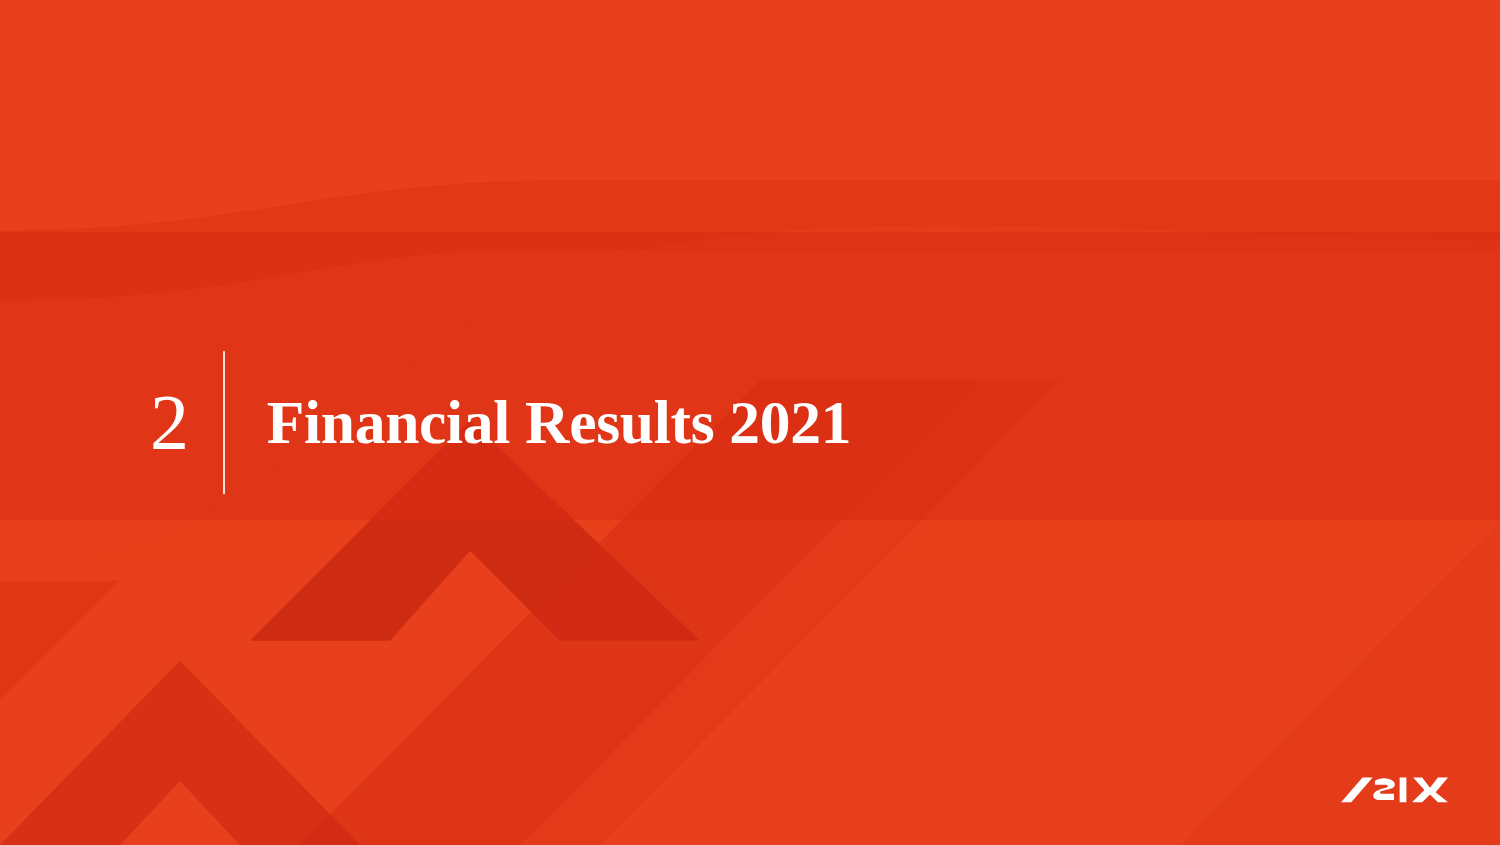2
Financial Results 2021